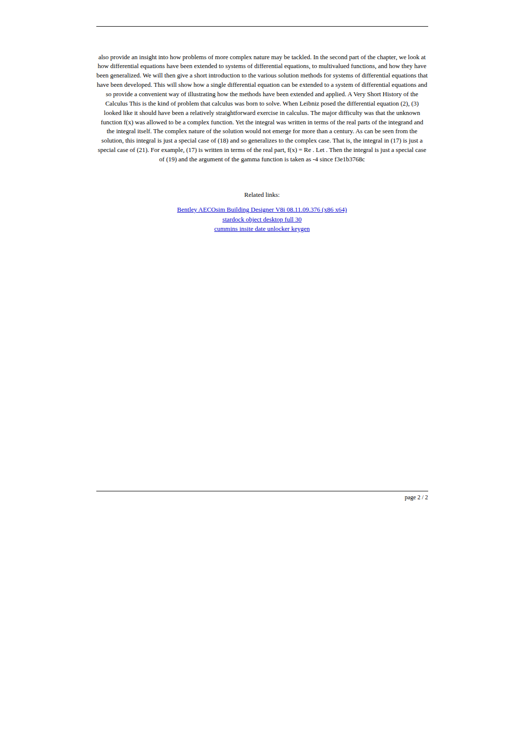also provide an insight into how problems of more complex nature may be tackled. In the second part of the chapter, we look at how differential equations have been extended to systems of differential equations, to multivalued functions, and how they have been generalized. We will then give a short introduction to the various solution methods for systems of differential equations that have been developed. This will show how a single differential equation can be extended to a system of differential equations and so provide a convenient way of illustrating how the methods have been extended and applied. A Very Short History of the Calculus This is the kind of problem that calculus was born to solve. When Leibniz posed the differential equation (2), (3) looked like it should have been a relatively straightforward exercise in calculus. The major difficulty was that the unknown function f(x) was allowed to be a complex function. Yet the integral was written in terms of the real parts of the integrand and the integral itself. The complex nature of the solution would not emerge for more than a century. As can be seen from the solution, this integral is just a special case of (18) and so generalizes to the complex case. That is, the integral in (17) is just a special case of (21). For example, (17) is written in terms of the real part, f(x) = Re . Let . Then the integral is just a special case of (19) and the argument of the gamma function is taken as -4 since f3e1b3768c
Related links:
Bentley AECOsim Building Designer V8i 08.11.09.376 (x86 x64) stardock object desktop full 30 cummins insite date unlocker keygen
page 2 / 2